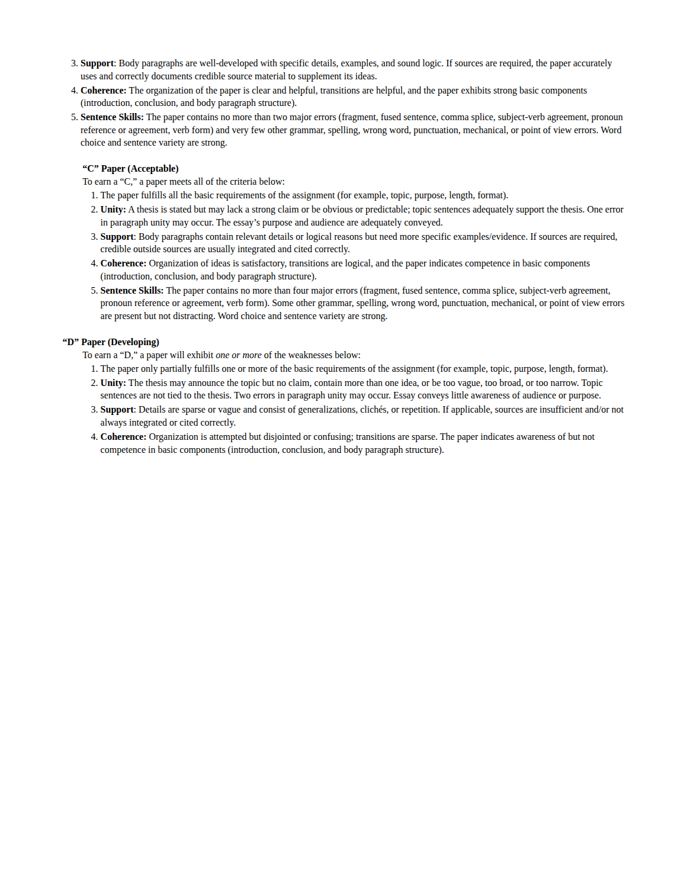Support: Body paragraphs are well-developed with specific details, examples, and sound logic. If sources are required, the paper accurately uses and correctly documents credible source material to supplement its ideas.
Coherence: The organization of the paper is clear and helpful, transitions are helpful, and the paper exhibits strong basic components (introduction, conclusion, and body paragraph structure).
Sentence Skills: The paper contains no more than two major errors (fragment, fused sentence, comma splice, subject-verb agreement, pronoun reference or agreement, verb form) and very few other grammar, spelling, wrong word, punctuation, mechanical, or point of view errors. Word choice and sentence variety are strong.
“C” Paper (Acceptable)
To earn a “C,” a paper meets all of the criteria below:
The paper fulfills all the basic requirements of the assignment (for example, topic, purpose, length, format).
Unity: A thesis is stated but may lack a strong claim or be obvious or predictable; topic sentences adequately support the thesis. One error in paragraph unity may occur. The essay’s purpose and audience are adequately conveyed.
Support: Body paragraphs contain relevant details or logical reasons but need more specific examples/evidence. If sources are required, credible outside sources are usually integrated and cited correctly.
Coherence: Organization of ideas is satisfactory, transitions are logical, and the paper indicates competence in basic components (introduction, conclusion, and body paragraph structure).
Sentence Skills: The paper contains no more than four major errors (fragment, fused sentence, comma splice, subject-verb agreement, pronoun reference or agreement, verb form). Some other grammar, spelling, wrong word, punctuation, mechanical, or point of view errors are present but not distracting. Word choice and sentence variety are strong.
“D” Paper (Developing)
To earn a “D,” a paper will exhibit one or more of the weaknesses below:
The paper only partially fulfills one or more of the basic requirements of the assignment (for example, topic, purpose, length, format).
Unity: The thesis may announce the topic but no claim, contain more than one idea, or be too vague, too broad, or too narrow. Topic sentences are not tied to the thesis. Two errors in paragraph unity may occur. Essay conveys little awareness of audience or purpose.
Support: Details are sparse or vague and consist of generalizations, clichés, or repetition. If applicable, sources are insufficient and/or not always integrated or cited correctly.
Coherence: Organization is attempted but disjointed or confusing; transitions are sparse. The paper indicates awareness of but not competence in basic components (introduction, conclusion, and body paragraph structure).